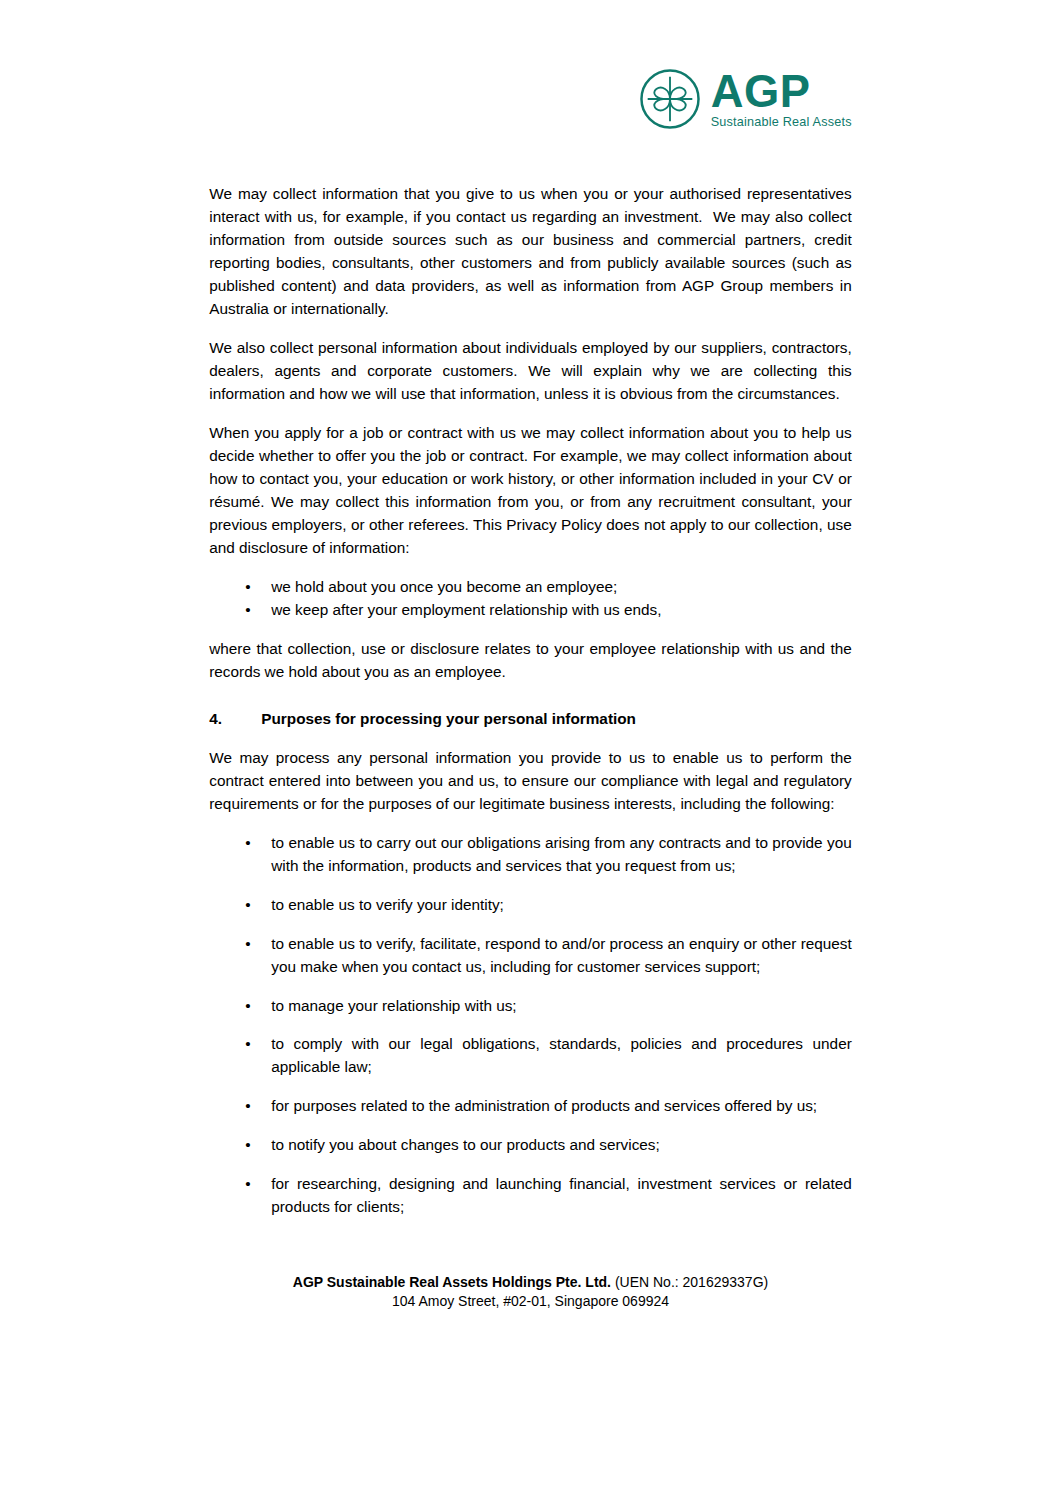AGP Sustainable Real Assets
We may collect information that you give to us when you or your authorised representatives interact with us, for example, if you contact us regarding an investment. We may also collect information from outside sources such as our business and commercial partners, credit reporting bodies, consultants, other customers and from publicly available sources (such as published content) and data providers, as well as information from AGP Group members in Australia or internationally.
We also collect personal information about individuals employed by our suppliers, contractors, dealers, agents and corporate customers. We will explain why we are collecting this information and how we will use that information, unless it is obvious from the circumstances.
When you apply for a job or contract with us we may collect information about you to help us decide whether to offer you the job or contract. For example, we may collect information about how to contact you, your education or work history, or other information included in your CV or résumé. We may collect this information from you, or from any recruitment consultant, your previous employers, or other referees. This Privacy Policy does not apply to our collection, use and disclosure of information:
we hold about you once you become an employee;
we keep after your employment relationship with us ends,
where that collection, use or disclosure relates to your employee relationship with us and the records we hold about you as an employee.
4. Purposes for processing your personal information
We may process any personal information you provide to us to enable us to perform the contract entered into between you and us, to ensure our compliance with legal and regulatory requirements or for the purposes of our legitimate business interests, including the following:
to enable us to carry out our obligations arising from any contracts and to provide you with the information, products and services that you request from us;
to enable us to verify your identity;
to enable us to verify, facilitate, respond to and/or process an enquiry or other request you make when you contact us, including for customer services support;
to manage your relationship with us;
to comply with our legal obligations, standards, policies and procedures under applicable law;
for purposes related to the administration of products and services offered by us;
to notify you about changes to our products and services;
for researching, designing and launching financial, investment services or related products for clients;
AGP Sustainable Real Assets Holdings Pte. Ltd. (UEN No.: 201629337G)
104 Amoy Street, #02-01, Singapore 069924